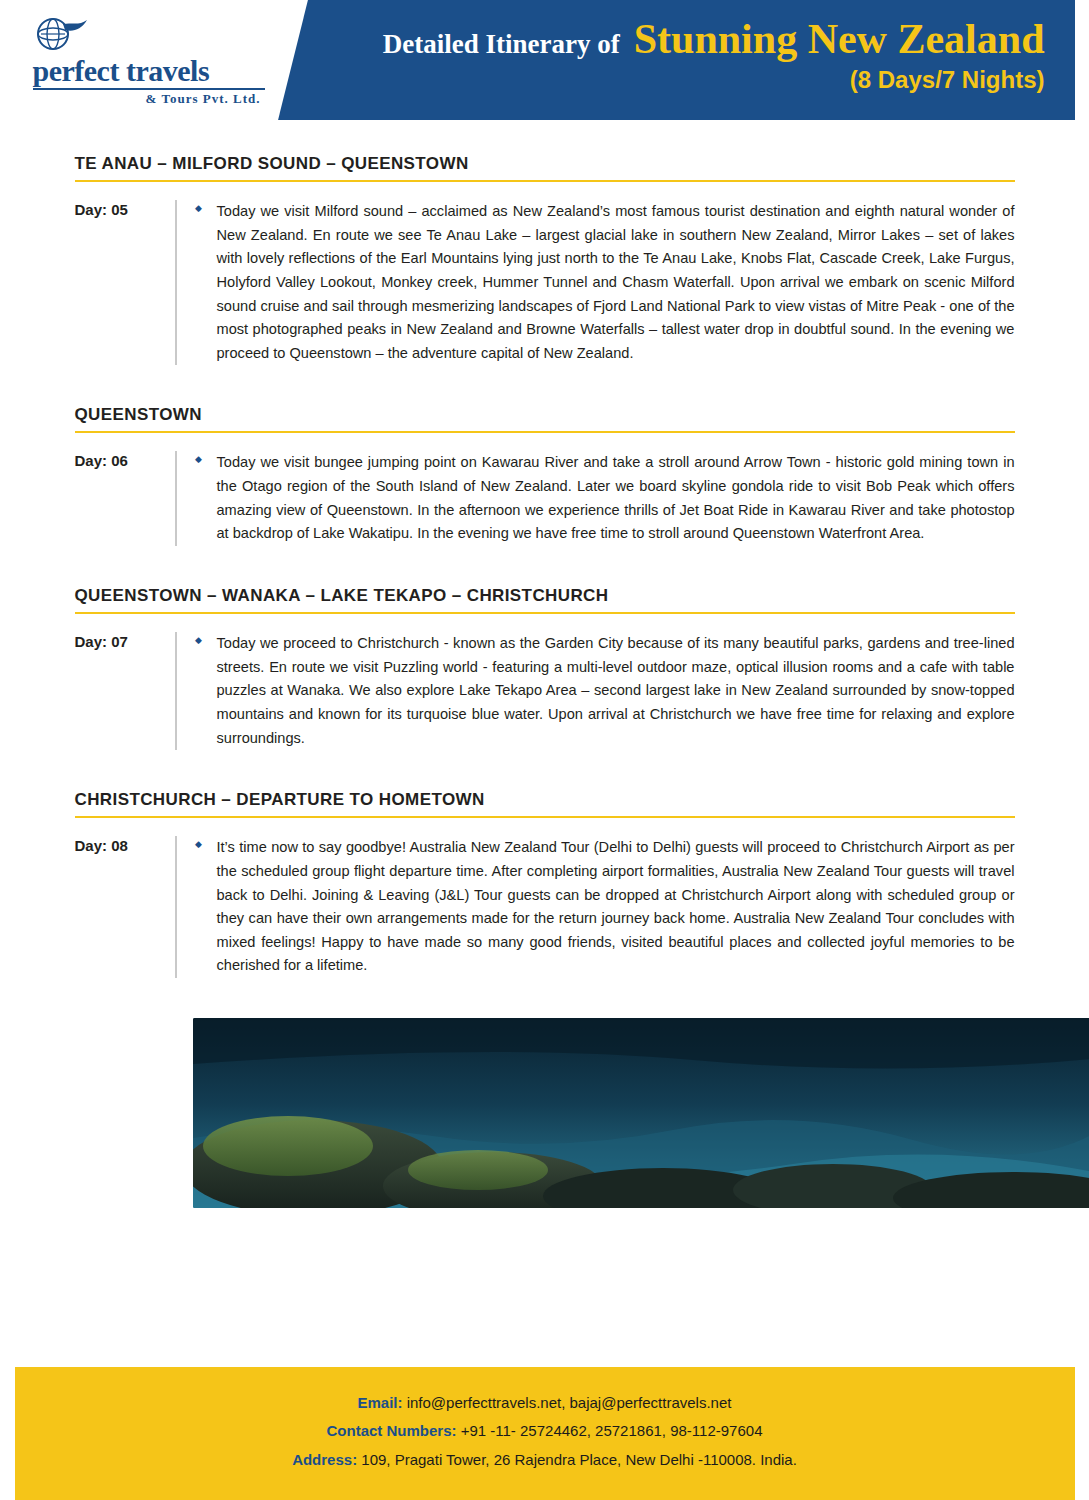perfect travels
& Tours Pvt. Ltd.
Detailed Itinerary of Stunning New Zealand
(8 Days/7 Nights)
TE ANAU – MILFORD SOUND – QUEENSTOWN
Day: 05
Today we visit Milford sound – acclaimed as New Zealand’s most famous tourist destination and eighth natural wonder of New Zealand. En route we see Te Anau Lake – largest glacial lake in southern New Zealand, Mirror Lakes – set of lakes with lovely reflections of the Earl Mountains lying just north to the Te Anau Lake, Knobs Flat, Cascade Creek, Lake Furgus, Holyford Valley Lookout, Monkey creek, Hummer Tunnel and Chasm Waterfall. Upon arrival we embark on scenic Milford sound cruise and sail through mesmerizing landscapes of Fjord Land National Park to view vistas of Mitre Peak - one of the most photographed peaks in New Zealand and Browne Waterfalls – tallest water drop in doubtful sound. In the evening we proceed to Queenstown – the adventure capital of New Zealand.
QUEENSTOWN
Day: 06
Today we visit bungee jumping point on Kawarau River and take a stroll around Arrow Town - historic gold mining town in the Otago region of the South Island of New Zealand. Later we board skyline gondola ride to visit Bob Peak which offers amazing view of Queenstown. In the afternoon we experience thrills of Jet Boat Ride in Kawarau River and take photostop at backdrop of Lake Wakatipu. In the evening we have free time to stroll around Queenstown Waterfront Area.
QUEENSTOWN – WANAKA – LAKE TEKAPO – CHRISTCHURCH
Day: 07
Today we proceed to Christchurch - known as the Garden City because of its many beautiful parks, gardens and tree-lined streets. En route we visit Puzzling world - featuring a multi-level outdoor maze, optical illusion rooms and a cafe with table puzzles at Wanaka. We also explore Lake Tekapo Area – second largest lake in New Zealand surrounded by snow-topped mountains and known for its turquoise blue water. Upon arrival at Christchurch we have free time for relaxing and explore surroundings.
CHRISTCHURCH – DEPARTURE TO HOMETOWN
Day: 08
It’s time now to say goodbye! Australia New Zealand Tour (Delhi to Delhi) guests will proceed to Christchurch Airport as per the scheduled group flight departure time. After completing airport formalities, Australia New Zealand Tour guests will travel back to Delhi. Joining & Leaving (J&L) Tour guests can be dropped at Christchurch Airport along with scheduled group or they can have their own arrangements made for the return journey back home. Australia New Zealand Tour concludes with mixed feelings! Happy to have made so many good friends, visited beautiful places and collected joyful memories to be cherished for a lifetime.
Email: info@perfecttravels.net, bajaj@perfecttravels.net
Contact Numbers: +91 -11- 25724462, 25721861, 98-112-97604
Address: 109, Pragati Tower, 26 Rajendra Place, New Delhi -110008. India.